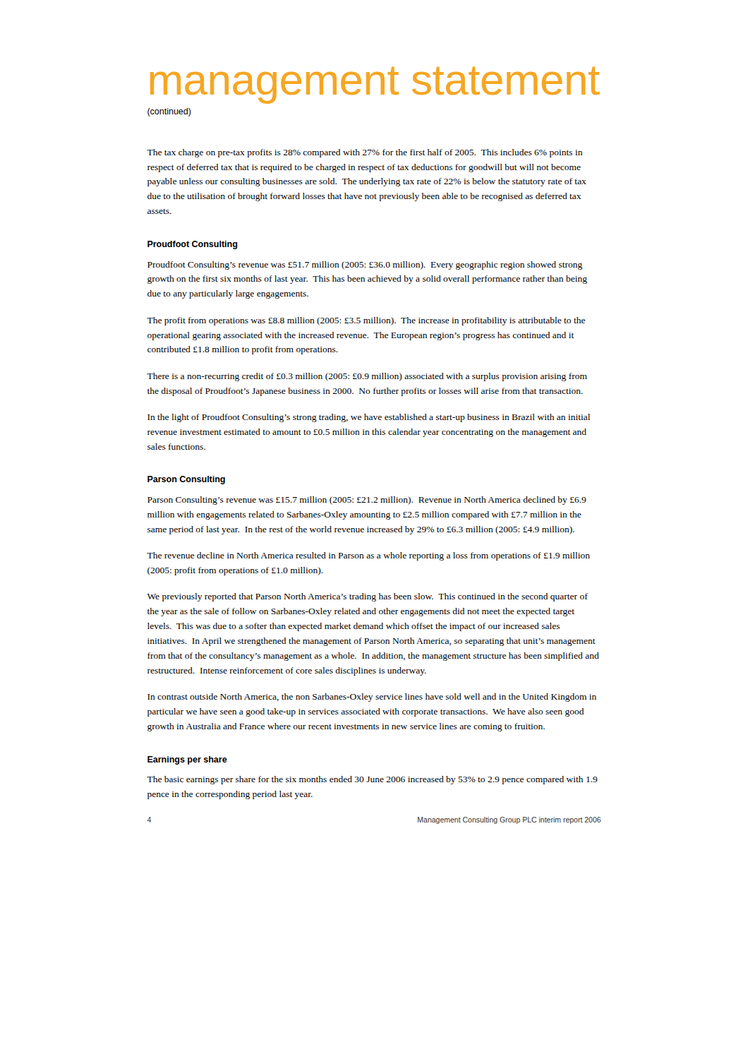management statement
(continued)
The tax charge on pre-tax profits is 28% compared with 27% for the first half of 2005. This includes 6% points in respect of deferred tax that is required to be charged in respect of tax deductions for goodwill but will not become payable unless our consulting businesses are sold. The underlying tax rate of 22% is below the statutory rate of tax due to the utilisation of brought forward losses that have not previously been able to be recognised as deferred tax assets.
Proudfoot Consulting
Proudfoot Consulting’s revenue was £51.7 million (2005: £36.0 million). Every geographic region showed strong growth on the first six months of last year. This has been achieved by a solid overall performance rather than being due to any particularly large engagements.
The profit from operations was £8.8 million (2005: £3.5 million). The increase in profitability is attributable to the operational gearing associated with the increased revenue. The European region’s progress has continued and it contributed £1.8 million to profit from operations.
There is a non-recurring credit of £0.3 million (2005: £0.9 million) associated with a surplus provision arising from the disposal of Proudfoot’s Japanese business in 2000. No further profits or losses will arise from that transaction.
In the light of Proudfoot Consulting’s strong trading, we have established a start-up business in Brazil with an initial revenue investment estimated to amount to £0.5 million in this calendar year concentrating on the management and sales functions.
Parson Consulting
Parson Consulting’s revenue was £15.7 million (2005: £21.2 million). Revenue in North America declined by £6.9 million with engagements related to Sarbanes-Oxley amounting to £2.5 million compared with £7.7 million in the same period of last year. In the rest of the world revenue increased by 29% to £6.3 million (2005: £4.9 million).
The revenue decline in North America resulted in Parson as a whole reporting a loss from operations of £1.9 million (2005: profit from operations of £1.0 million).
We previously reported that Parson North America’s trading has been slow. This continued in the second quarter of the year as the sale of follow on Sarbanes-Oxley related and other engagements did not meet the expected target levels. This was due to a softer than expected market demand which offset the impact of our increased sales initiatives. In April we strengthened the management of Parson North America, so separating that unit’s management from that of the consultancy’s management as a whole. In addition, the management structure has been simplified and restructured. Intense reinforcement of core sales disciplines is underway.
In contrast outside North America, the non Sarbanes-Oxley service lines have sold well and in the United Kingdom in particular we have seen a good take-up in services associated with corporate transactions. We have also seen good growth in Australia and France where our recent investments in new service lines are coming to fruition.
Earnings per share
The basic earnings per share for the six months ended 30 June 2006 increased by 53% to 2.9 pence compared with 1.9 pence in the corresponding period last year.
4 Management Consulting Group PLC interim report 2006